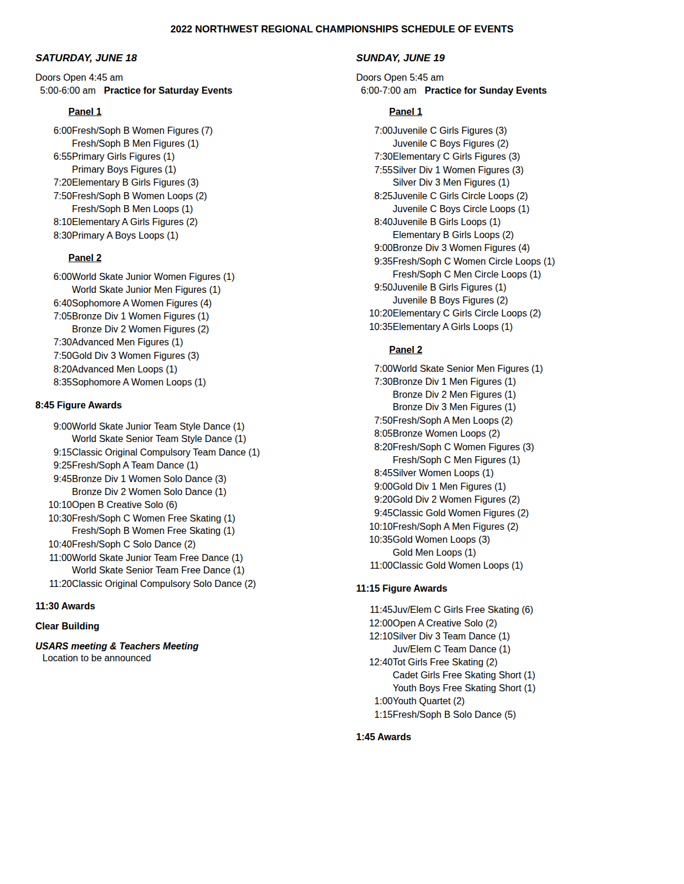2022 NORTHWEST REGIONAL CHAMPIONSHIPS SCHEDULE OF EVENTS
SATURDAY, JUNE 18
Doors Open 4:45 am
5:00-6:00 am Practice for Saturday Events
Panel 1
| 6:00 | Fresh/Soph B Women Figures (7) Fresh/Soph B Men Figures (1) |
| 6:55 | Primary Girls Figures (1) Primary Boys Figures (1) |
| 7:20 | Elementary B Girls Figures (3) |
| 7:50 | Fresh/Soph B Women Loops (2) Fresh/Soph B Men Loops (1) |
| 8:10 | Elementary A Girls Figures (2) |
| 8:30 | Primary A Boys Loops (1) |
Panel 2
| 6:00 | World Skate Junior Women Figures (1) World Skate Junior Men Figures (1) |
| 6:40 | Sophomore A Women Figures (4) |
| 7:05 | Bronze Div 1 Women Figures (1) Bronze Div 2 Women Figures (2) |
| 7:30 | Advanced Men Figures (1) |
| 7:50 | Gold Div 3 Women Figures (3) |
| 8:20 | Advanced Men Loops (1) |
| 8:35 | Sophomore A Women Loops (1) |
8:45 Figure Awards
| 9:00 | World Skate Junior Team Style Dance (1) World Skate Senior Team Style Dance (1) |
| 9:15 | Classic Original Compulsory Team Dance (1) |
| 9:25 | Fresh/Soph A Team Dance (1) |
| 9:45 | Bronze Div 1 Women Solo Dance (3) Bronze Div 2 Women Solo Dance (1) |
| 10:10 | Open B Creative Solo (6) |
| 10:30 | Fresh/Soph C Women Free Skating (1) Fresh/Soph B Women Free Skating (1) |
| 10:40 | Fresh/Soph C Solo Dance (2) |
| 11:00 | World Skate Junior Team Free Dance (1) World Skate Senior Team Free Dance (1) |
| 11:20 | Classic Original Compulsory Solo Dance (2) |
11:30 Awards
Clear Building
USARS meeting & Teachers Meeting
Location to be announced
SUNDAY, JUNE 19
Doors Open 5:45 am
6:00-7:00 am Practice for Sunday Events
Panel 1
| 7:00 | Juvenile C Girls Figures (3) Juvenile C Boys Figures (2) |
| 7:30 | Elementary C Girls Figures (3) |
| 7:55 | Silver Div 1 Women Figures (3) Silver Div 3 Men Figures (1) |
| 8:25 | Juvenile C Girls Circle Loops (2) Juvenile C Boys Circle Loops (1) |
| 8:40 | Juvenile B Girls Loops (1) Elementary B Girls Loops (2) |
| 9:00 | Bronze Div 3 Women Figures (4) |
| 9:35 | Fresh/Soph C Women Circle Loops (1) Fresh/Soph C Men Circle Loops (1) |
| 9:50 | Juvenile B Girls Figures (1) Juvenile B Boys Figures (2) |
| 10:20 | Elementary C Girls Circle Loops (2) |
| 10:35 | Elementary A Girls Loops (1) |
Panel 2
| 7:00 | World Skate Senior Men Figures (1) |
| 7:30 | Bronze Div 1 Men Figures (1) Bronze Div 2 Men Figures (1) Bronze Div 3 Men Figures (1) |
| 7:50 | Fresh/Soph A Men Loops (2) |
| 8:05 | Bronze Women Loops (2) |
| 8:20 | Fresh/Soph C Women Figures (3) Fresh/Soph C Men Figures (1) |
| 8:45 | Silver Women Loops (1) |
| 9:00 | Gold Div 1 Men Figures (1) |
| 9:20 | Gold Div 2 Women Figures (2) |
| 9:45 | Classic Gold Women Figures (2) |
| 10:10 | Fresh/Soph A Men Figures (2) |
| 10:35 | Gold Women Loops (3) Gold Men Loops (1) |
| 11:00 | Classic Gold Women Loops (1) |
11:15 Figure Awards
| 11:45 | Juv/Elem C Girls Free Skating (6) |
| 12:00 | Open A Creative Solo (2) |
| 12:10 | Silver Div 3 Team Dance (1) Juv/Elem C Team Dance (1) |
| 12:40 | Tot Girls Free Skating (2) Cadet Girls Free Skating Short (1) Youth Boys Free Skating Short (1) |
| 1:00 | Youth Quartet (2) |
| 1:15 | Fresh/Soph B Solo Dance (5) |
1:45 Awards